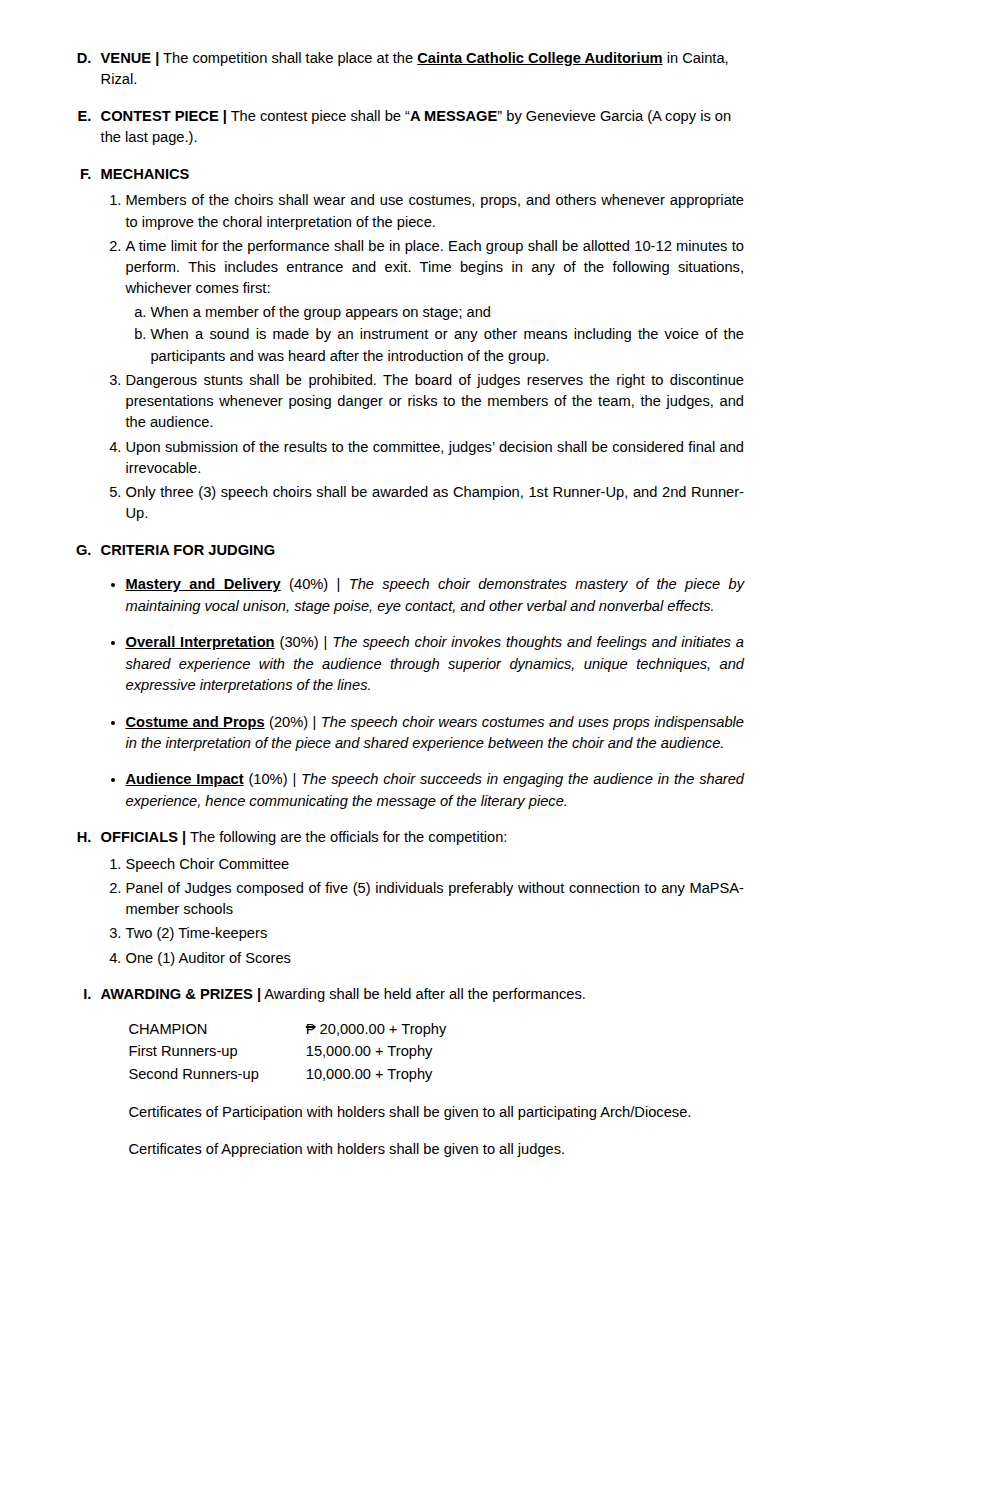VENUE | The competition shall take place at the Cainta Catholic College Auditorium in Cainta, Rizal.
CONTEST PIECE | The contest piece shall be “A MESSAGE” by Genevieve Garcia (A copy is on the last page.).
MECHANICS
Members of the choirs shall wear and use costumes, props, and others whenever appropriate to improve the choral interpretation of the piece.
A time limit for the performance shall be in place. Each group shall be allotted 10-12 minutes to perform. This includes entrance and exit. Time begins in any of the following situations, whichever comes first:
When a member of the group appears on stage; and
When a sound is made by an instrument or any other means including the voice of the participants and was heard after the introduction of the group.
Dangerous stunts shall be prohibited. The board of judges reserves the right to discontinue presentations whenever posing danger or risks to the members of the team, the judges, and the audience.
Upon submission of the results to the committee, judges’ decision shall be considered final and irrevocable.
Only three (3) speech choirs shall be awarded as Champion, 1st Runner-Up, and 2nd Runner-Up.
CRITERIA FOR JUDGING
Mastery and Delivery (40%) | The speech choir demonstrates mastery of the piece by maintaining vocal unison, stage poise, eye contact, and other verbal and nonverbal effects.
Overall Interpretation (30%) | The speech choir invokes thoughts and feelings and initiates a shared experience with the audience through superior dynamics, unique techniques, and expressive interpretations of the lines.
Costume and Props (20%) | The speech choir wears costumes and uses props indispensable in the interpretation of the piece and shared experience between the choir and the audience.
Audience Impact (10%) | The speech choir succeeds in engaging the audience in the shared experience, hence communicating the message of the literary piece.
OFFICIALS | The following are the officials for the competition:
Speech Choir Committee
Panel of Judges composed of five (5) individuals preferably without connection to any MaPSA-member schools
Two (2) Time-keepers
One (1) Auditor of Scores
AWARDING & PRIZES | Awarding shall be held after all the performances.
| CHAMPION | ₱ 20,000.00 + Trophy |
| First Runners-up | 15,000.00 + Trophy |
| Second Runners-up | 10,000.00 + Trophy |
Certificates of Participation with holders shall be given to all participating Arch/Diocese.
Certificates of Appreciation with holders shall be given to all judges.